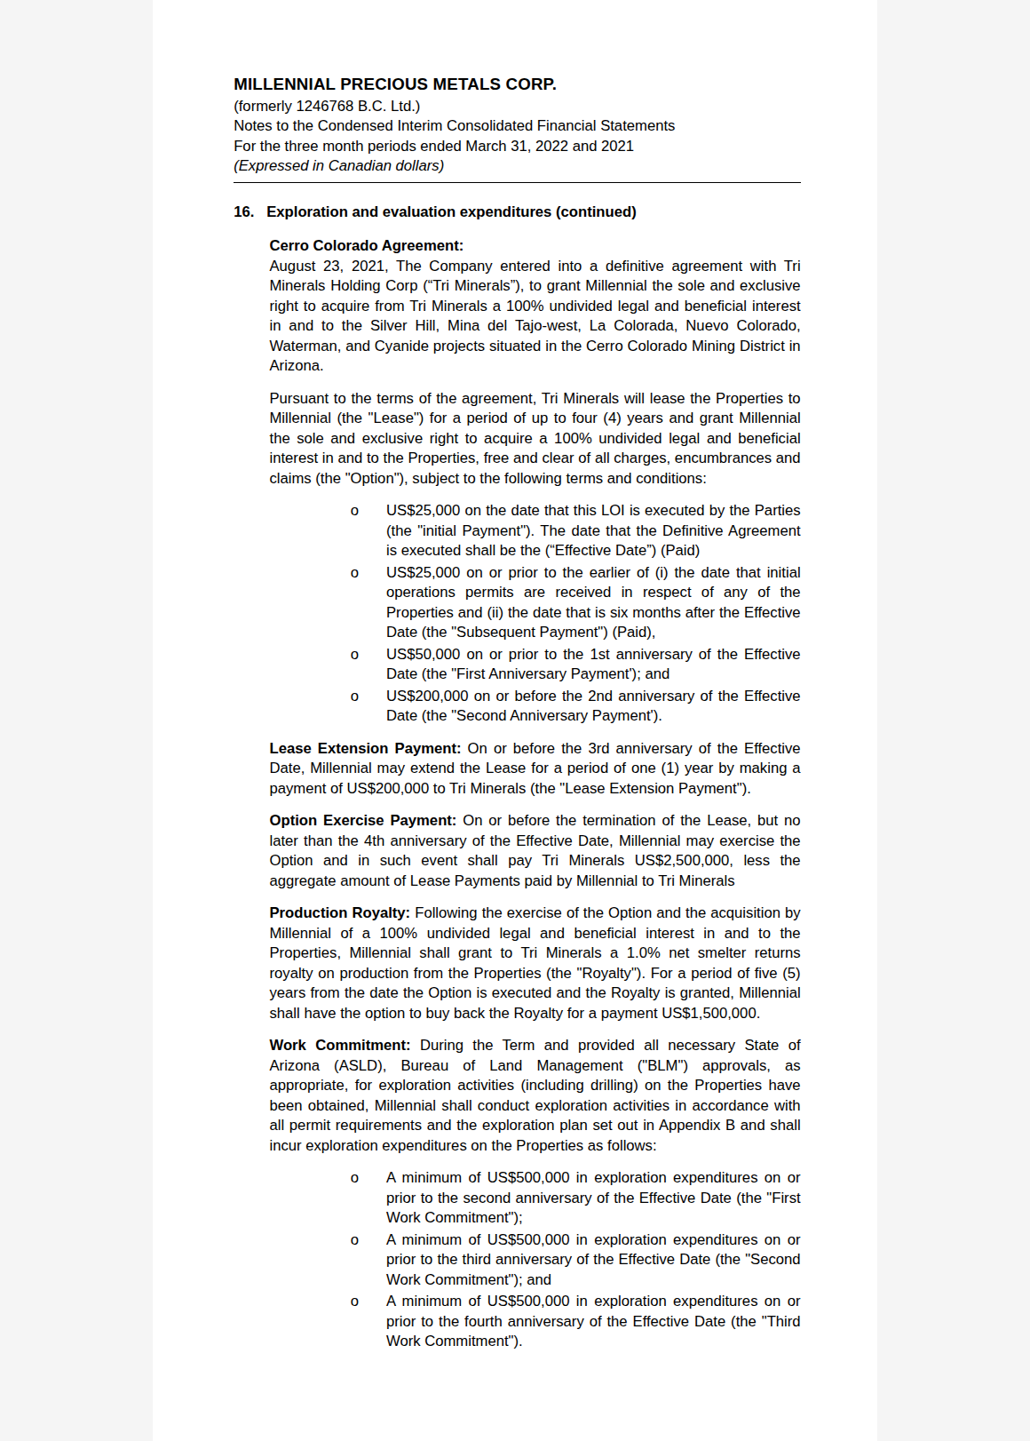MILLENNIAL PRECIOUS METALS CORP.
(formerly 1246768 B.C. Ltd.)
Notes to the Condensed Interim Consolidated Financial Statements
For the three month periods ended March 31, 2022 and 2021
(Expressed in Canadian dollars)
16. Exploration and evaluation expenditures (continued)
Cerro Colorado Agreement:
August 23, 2021, The Company entered into a definitive agreement with Tri Minerals Holding Corp (“Tri Minerals”), to grant Millennial the sole and exclusive right to acquire from Tri Minerals a 100% undivided legal and beneficial interest in and to the Silver Hill, Mina del Tajo-west, La Colorada, Nuevo Colorado, Waterman, and Cyanide projects situated in the Cerro Colorado Mining District in Arizona.
Pursuant to the terms of the agreement, Tri Minerals will lease the Properties to Millennial (the "Lease") for a period of up to four (4) years and grant Millennial the sole and exclusive right to acquire a 100% undivided legal and beneficial interest in and to the Properties, free and clear of all charges, encumbrances and claims (the "Option"), subject to the following terms and conditions:
US$25,000 on the date that this LOI is executed by the Parties (the "initial Payment"). The date that the Definitive Agreement is executed shall be the (“Effective Date”) (Paid)
US$25,000 on or prior to the earlier of (i) the date that initial operations permits are received in respect of any of the Properties and (ii) the date that is six months after the Effective Date (the "Subsequent Payment") (Paid),
US$50,000 on or prior to the 1st anniversary of the Effective Date (the "First Anniversary Payment'); and
US$200,000 on or before the 2nd anniversary of the Effective Date (the "Second Anniversary Payment').
Lease Extension Payment: On or before the 3rd anniversary of the Effective Date, Millennial may extend the Lease for a period of one (1) year by making a payment of US$200,000 to Tri Minerals (the "Lease Extension Payment").
Option Exercise Payment: On or before the termination of the Lease, but no later than the 4th anniversary of the Effective Date, Millennial may exercise the Option and in such event shall pay Tri Minerals US$2,500,000, less the aggregate amount of Lease Payments paid by Millennial to Tri Minerals
Production Royalty: Following the exercise of the Option and the acquisition by Millennial of a 100% undivided legal and beneficial interest in and to the Properties, Millennial shall grant to Tri Minerals a 1.0% net smelter returns royalty on production from the Properties (the "Royalty"). For a period of five (5) years from the date the Option is executed and the Royalty is granted, Millennial shall have the option to buy back the Royalty for a payment US$1,500,000.
Work Commitment: During the Term and provided all necessary State of Arizona (ASLD), Bureau of Land Management ("BLM") approvals, as appropriate, for exploration activities (including drilling) on the Properties have been obtained, Millennial shall conduct exploration activities in accordance with all permit requirements and the exploration plan set out in Appendix B and shall incur exploration expenditures on the Properties as follows:
A minimum of US$500,000 in exploration expenditures on or prior to the second anniversary of the Effective Date (the "First Work Commitment");
A minimum of US$500,000 in exploration expenditures on or prior to the third anniversary of the Effective Date (the "Second Work Commitment"); and
A minimum of US$500,000 in exploration expenditures on or prior to the fourth anniversary of the Effective Date (the "Third Work Commitment").